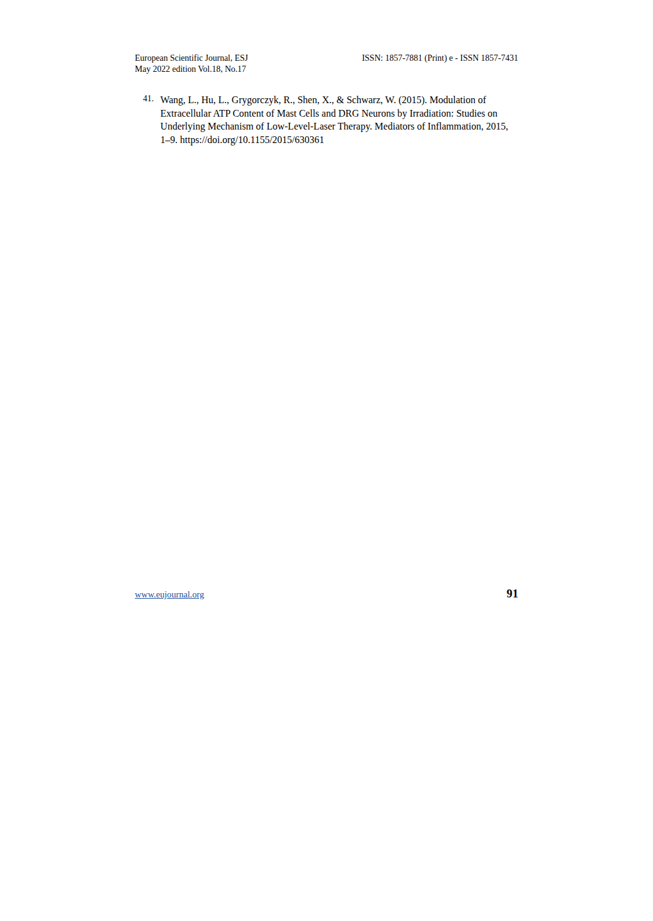European Scientific Journal, ESJ
May 2022 edition Vol.18, No.17
ISSN: 1857-7881 (Print) e - ISSN 1857-7431
41. Wang, L., Hu, L., Grygorczyk, R., Shen, X., & Schwarz, W. (2015). Modulation of Extracellular ATP Content of Mast Cells and DRG Neurons by Irradiation: Studies on Underlying Mechanism of Low-Level-Laser Therapy. Mediators of Inflammation, 2015, 1–9. https://doi.org/10.1155/2015/630361
www.eujournal.org 91